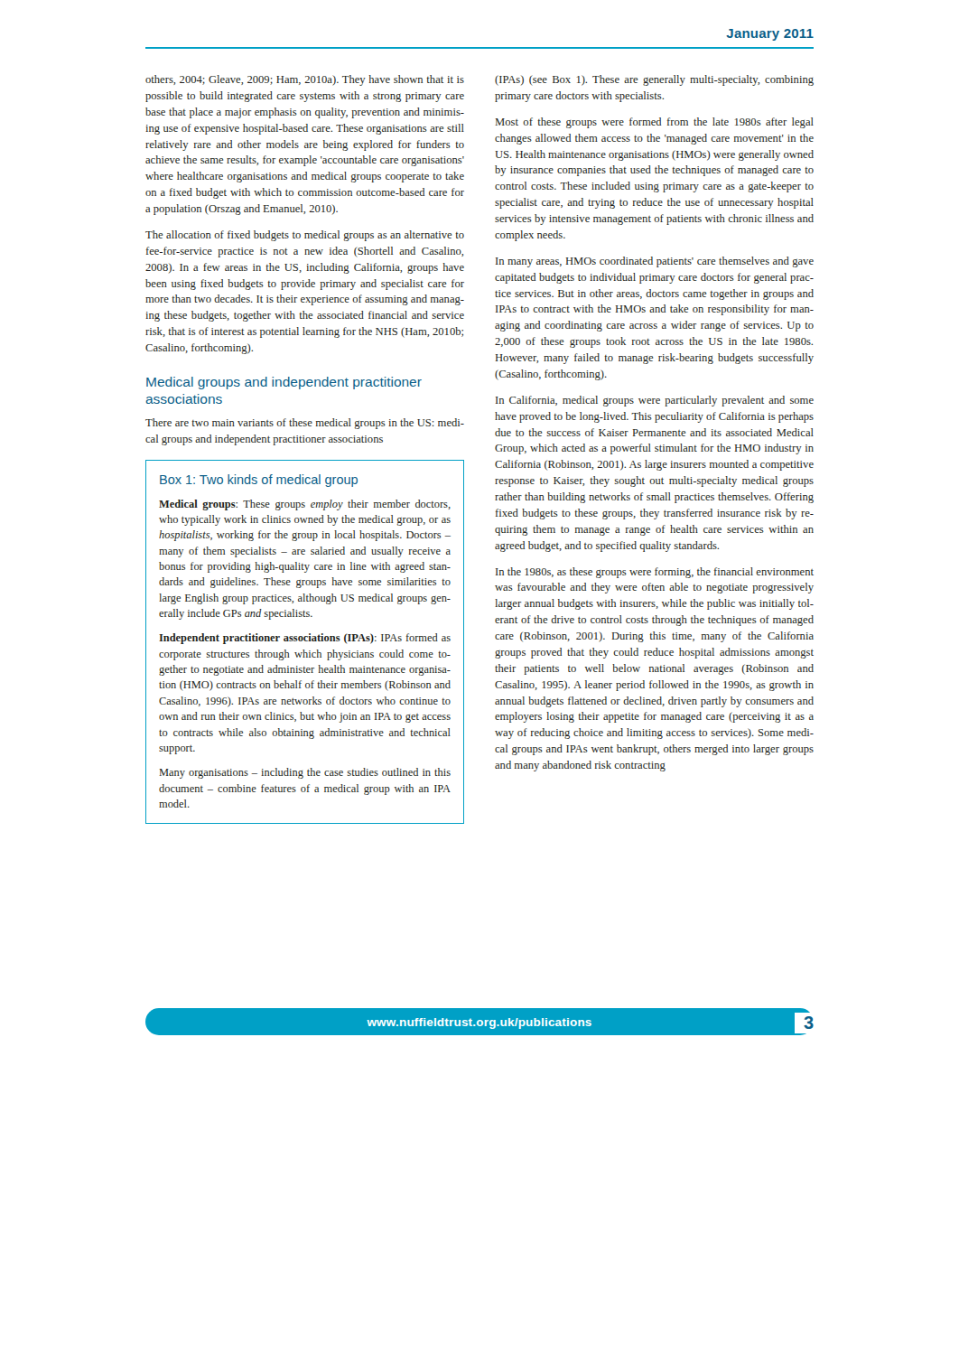January 2011
others, 2004; Gleave, 2009; Ham, 2010a). They have shown that it is possible to build integrated care systems with a strong primary care base that place a major emphasis on quality, prevention and minimising use of expensive hospital-based care. These organisations are still relatively rare and other models are being explored for funders to achieve the same results, for example 'accountable care organisations' where healthcare organisations and medical groups cooperate to take on a fixed budget with which to commission outcome-based care for a population (Orszag and Emanuel, 2010).
The allocation of fixed budgets to medical groups as an alternative to fee-for-service practice is not a new idea (Shortell and Casalino, 2008). In a few areas in the US, including California, groups have been using fixed budgets to provide primary and specialist care for more than two decades. It is their experience of assuming and managing these budgets, together with the associated financial and service risk, that is of interest as potential learning for the NHS (Ham, 2010b; Casalino, forthcoming).
Medical groups and independent practitioner associations
There are two main variants of these medical groups in the US: medical groups and independent practitioner associations
Box 1: Two kinds of medical group
Medical groups: These groups employ their member doctors, who typically work in clinics owned by the medical group, or as hospitalists, working for the group in local hospitals. Doctors – many of them specialists – are salaried and usually receive a bonus for providing high-quality care in line with agreed standards and guidelines. These groups have some similarities to large English group practices, although US medical groups generally include GPs and specialists.
Independent practitioner associations (IPAs): IPAs formed as corporate structures through which physicians could come together to negotiate and administer health maintenance organisation (HMO) contracts on behalf of their members (Robinson and Casalino, 1996). IPAs are networks of doctors who continue to own and run their own clinics, but who join an IPA to get access to contracts while also obtaining administrative and technical support.
Many organisations – including the case studies outlined in this document – combine features of a medical group with an IPA model.
(IPAs) (see Box 1). These are generally multi-specialty, combining primary care doctors with specialists.
Most of these groups were formed from the late 1980s after legal changes allowed them access to the 'managed care movement' in the US. Health maintenance organisations (HMOs) were generally owned by insurance companies that used the techniques of managed care to control costs. These included using primary care as a gate-keeper to specialist care, and trying to reduce the use of unnecessary hospital services by intensive management of patients with chronic illness and complex needs.
In many areas, HMOs coordinated patients' care themselves and gave capitated budgets to individual primary care doctors for general practice services. But in other areas, doctors came together in groups and IPAs to contract with the HMOs and take on responsibility for managing and coordinating care across a wider range of services. Up to 2,000 of these groups took root across the US in the late 1980s. However, many failed to manage risk-bearing budgets successfully (Casalino, forthcoming).
In California, medical groups were particularly prevalent and some have proved to be long-lived. This peculiarity of California is perhaps due to the success of Kaiser Permanente and its associated Medical Group, which acted as a powerful stimulant for the HMO industry in California (Robinson, 2001). As large insurers mounted a competitive response to Kaiser, they sought out multi-specialty medical groups rather than building networks of small practices themselves. Offering fixed budgets to these groups, they transferred insurance risk by requiring them to manage a range of health care services within an agreed budget, and to specified quality standards.
In the 1980s, as these groups were forming, the financial environment was favourable and they were often able to negotiate progressively larger annual budgets with insurers, while the public was initially tolerant of the drive to control costs through the techniques of managed care (Robinson, 2001). During this time, many of the California groups proved that they could reduce hospital admissions amongst their patients to well below national averages (Robinson and Casalino, 1995). A leaner period followed in the 1990s, as growth in annual budgets flattened or declined, driven partly by consumers and employers losing their appetite for managed care (perceiving it as a way of reducing choice and limiting access to services). Some medical groups and IPAs went bankrupt, others merged into larger groups and many abandoned risk contracting
www.nuffieldtrust.org.uk/publications
3